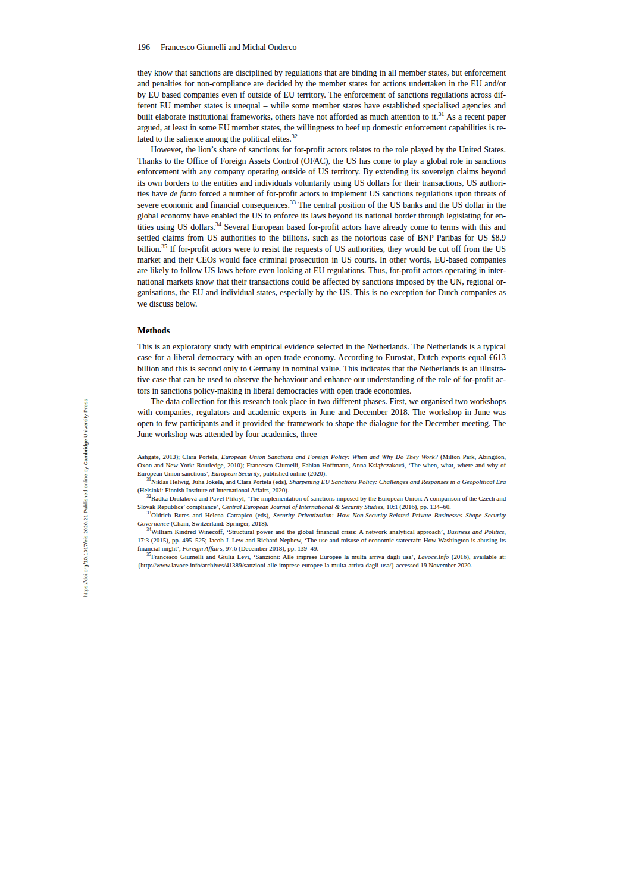https://doi.org/10.1017/eis.2020.21 Published online by Cambridge University Press
196 Francesco Giumelli and Michal Onderco
they know that sanctions are disciplined by regulations that are binding in all member states, but enforcement and penalties for non-compliance are decided by the member states for actions undertaken in the EU and/or by EU based companies even if outside of EU territory. The enforcement of sanctions regulations across different EU member states is unequal – while some member states have established specialised agencies and built elaborate institutional frameworks, others have not afforded as much attention to it.31 As a recent paper argued, at least in some EU member states, the willingness to beef up domestic enforcement capabilities is related to the salience among the political elites.32
However, the lion’s share of sanctions for for-profit actors relates to the role played by the United States. Thanks to the Office of Foreign Assets Control (OFAC), the US has come to play a global role in sanctions enforcement with any company operating outside of US territory. By extending its sovereign claims beyond its own borders to the entities and individuals voluntarily using US dollars for their transactions, US authorities have de facto forced a number of for-profit actors to implement US sanctions regulations upon threats of severe economic and financial consequences.33 The central position of the US banks and the US dollar in the global economy have enabled the US to enforce its laws beyond its national border through legislating for entities using US dollars.34 Several European based for-profit actors have already come to terms with this and settled claims from US authorities to the billions, such as the notorious case of BNP Paribas for US $8.9 billion.35 If for-profit actors were to resist the requests of US authorities, they would be cut off from the US market and their CEOs would face criminal prosecution in US courts. In other words, EU-based companies are likely to follow US laws before even looking at EU regulations. Thus, for-profit actors operating in international markets know that their transactions could be affected by sanctions imposed by the UN, regional organisations, the EU and individual states, especially by the US. This is no exception for Dutch companies as we discuss below.
Methods
This is an exploratory study with empirical evidence selected in the Netherlands. The Netherlands is a typical case for a liberal democracy with an open trade economy. According to Eurostat, Dutch exports equal €613 billion and this is second only to Germany in nominal value. This indicates that the Netherlands is an illustrative case that can be used to observe the behaviour and enhance our understanding of the role of for-profit actors in sanctions policy-making in liberal democracies with open trade economies.
The data collection for this research took place in two different phases. First, we organised two workshops with companies, regulators and academic experts in June and December 2018. The workshop in June was open to few participants and it provided the framework to shape the dialogue for the December meeting. The June workshop was attended by four academics, three
Ashgate, 2013); Clara Portela, European Union Sanctions and Foreign Policy: When and Why Do They Work? (Milton Park, Abingdon, Oxon and New York: Routledge, 2010); Francesco Giumelli, Fabian Hoffmann, Anna Książczaková, ‘The when, what, where and why of European Union sanctions’, European Security, published online (2020).
31Niklas Helwig, Juha Jokela, and Clara Portela (eds), Sharpening EU Sanctions Policy: Challenges and Responses in a Geopolitical Era (Helsinki: Finnish Institute of International Affairs, 2020).
32Radka Druláková and Pavel Přikryl, ‘The implementation of sanctions imposed by the European Union: A comparison of the Czech and Slovak Republics’ compliance’, Central European Journal of International & Security Studies, 10:1 (2016), pp. 134–60.
33Oldrich Bures and Helena Carrapico (eds), Security Privatization: How Non-Security-Related Private Businesses Shape Security Governance (Cham, Switzerland: Springer, 2018).
34William Kindred Winecoff, ‘Structural power and the global financial crisis: A network analytical approach’, Business and Politics, 17:3 (2015), pp. 495–525; Jacob J. Lew and Richard Nephew, ‘The use and misuse of economic statecraft: How Washington is abusing its financial might’, Foreign Affairs, 97:6 (December 2018), pp. 139–49.
35Francesco Giumelli and Giulia Levi, ‘Sanzioni: Alle imprese Europee la multa arriva dagli usa’, Lavoce.Info (2016), available at: {http://www.lavoce.info/archives/41389/sanzioni-alle-imprese-europee-la-multa-arriva-dagli-usa/} accessed 19 November 2020.